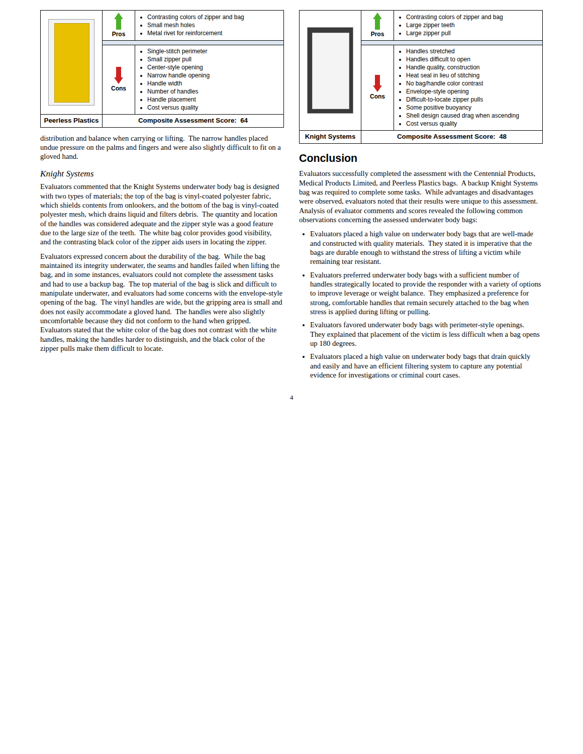| | Pros | Contrasting colors of zipper and bag Small mesh holes Metal rivet for reinforcement |
| Cons | Single-stitch perimeter Small zipper pull Center-style opening Narrow handle opening Handle width Number of handles Handle placement Cost versus quality |
| Peerless Plastics | Composite Assessment Score: 64 |
distribution and balance when carrying or lifting. The narrow handles placed undue pressure on the palms and fingers and were also slightly difficult to fit on a gloved hand.
Knight Systems
Evaluators commented that the Knight Systems underwater body bag is designed with two types of materials; the top of the bag is vinyl-coated polyester fabric, which shields contents from onlookers, and the bottom of the bag is vinyl-coated polyester mesh, which drains liquid and filters debris. The quantity and location of the handles was considered adequate and the zipper style was a good feature due to the large size of the teeth. The white bag color provides good visibility, and the contrasting black color of the zipper aids users in locating the zipper.
Evaluators expressed concern about the durability of the bag. While the bag maintained its integrity underwater, the seams and handles failed when lifting the bag, and in some instances, evaluators could not complete the assessment tasks and had to use a backup bag. The top material of the bag is slick and difficult to manipulate underwater, and evaluators had some concerns with the envelope-style opening of the bag. The vinyl handles are wide, but the gripping area is small and does not easily accommodate a gloved hand. The handles were also slightly uncomfortable because they did not conform to the hand when gripped. Evaluators stated that the white color of the bag does not contrast with the white handles, making the handles harder to distinguish, and the black color of the zipper pulls make them difficult to locate.
| | Pros | Contrasting colors of zipper and bag Large zipper teeth Large zipper pull |
| Cons | Handles stretched Handles difficult to open Handle quality, construction Heat seal in lieu of stitching No bag/handle color contrast Envelope-style opening Difficult-to-locate zipper pulls Some positive buoyancy Shell design caused drag when ascending Cost versus quality |
| Knight Systems | Composite Assessment Score: 48 |
Conclusion
Evaluators successfully completed the assessment with the Centennial Products, Medical Products Limited, and Peerless Plastics bags. A backup Knight Systems bag was required to complete some tasks. While advantages and disadvantages were observed, evaluators noted that their results were unique to this assessment. Analysis of evaluator comments and scores revealed the following common observations concerning the assessed underwater body bags:
Evaluators placed a high value on underwater body bags that are well-made and constructed with quality materials. They stated it is imperative that the bags are durable enough to withstand the stress of lifting a victim while remaining tear resistant.
Evaluators preferred underwater body bags with a sufficient number of handles strategically located to provide the responder with a variety of options to improve leverage or weight balance. They emphasized a preference for strong, comfortable handles that remain securely attached to the bag when stress is applied during lifting or pulling.
Evaluators favored underwater body bags with perimeter-style openings. They explained that placement of the victim is less difficult when a bag opens up 180 degrees.
Evaluators placed a high value on underwater body bags that drain quickly and easily and have an efficient filtering system to capture any potential evidence for investigations or criminal court cases.
4